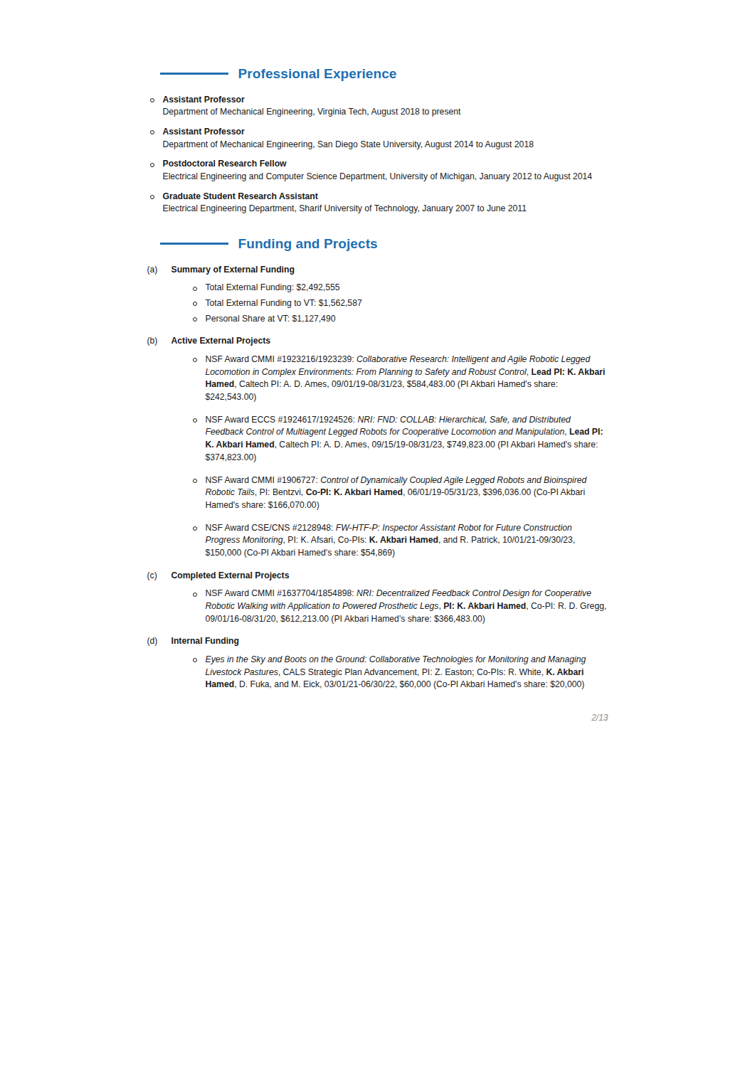Professional Experience
Assistant Professor Department of Mechanical Engineering, Virginia Tech, August 2018 to present
Assistant Professor Department of Mechanical Engineering, San Diego State University, August 2014 to August 2018
Postdoctoral Research Fellow Electrical Engineering and Computer Science Department, University of Michigan, January 2012 to August 2014
Graduate Student Research Assistant Electrical Engineering Department, Sharif University of Technology, January 2007 to June 2011
Funding and Projects
Summary of External Funding
Total External Funding: $2,492,555
Total External Funding to VT: $1,562,587
Personal Share at VT: $1,127,490
Active External Projects
NSF Award CMMI #1923216/1923239: Collaborative Research: Intelligent and Agile Robotic Legged Locomotion in Complex Environments: From Planning to Safety and Robust Control, Lead PI: K. Akbari Hamed, Caltech PI: A. D. Ames, 09/01/19-08/31/23, $584,483.00 (PI Akbari Hamed's share: $242,543.00)
NSF Award ECCS #1924617/1924526: NRI: FND: COLLAB: Hierarchical, Safe, and Distributed Feedback Control of Multiagent Legged Robots for Cooperative Locomotion and Manipulation, Lead PI: K. Akbari Hamed, Caltech PI: A. D. Ames, 09/15/19-08/31/23, $749,823.00 (PI Akbari Hamed's share: $374,823.00)
NSF Award CMMI #1906727: Control of Dynamically Coupled Agile Legged Robots and Bioinspired Robotic Tails, PI: Bentzvi, Co-PI: K. Akbari Hamed, 06/01/19-05/31/23, $396,036.00 (Co-PI Akbari Hamed's share: $166,070.00)
NSF Award CSE/CNS #2128948: FW-HTF-P: Inspector Assistant Robot for Future Construction Progress Monitoring, PI: K. Afsari, Co-PIs: K. Akbari Hamed, and R. Patrick, 10/01/21-09/30/23, $150,000 (Co-PI Akbari Hamed's share: $54,869)
Completed External Projects
NSF Award CMMI #1637704/1854898: NRI: Decentralized Feedback Control Design for Cooperative Robotic Walking with Application to Powered Prosthetic Legs, PI: K. Akbari Hamed, Co-PI: R. D. Gregg, 09/01/16-08/31/20, $612,213.00 (PI Akbari Hamed's share: $366,483.00)
Internal Funding
Eyes in the Sky and Boots on the Ground: Collaborative Technologies for Monitoring and Managing Livestock Pastures, CALS Strategic Plan Advancement, PI: Z. Easton; Co-PIs: R. White, K. Akbari Hamed, D. Fuka, and M. Eick, 03/01/21-06/30/22, $60,000 (Co-PI Akbari Hamed's share: $20,000)
2/13